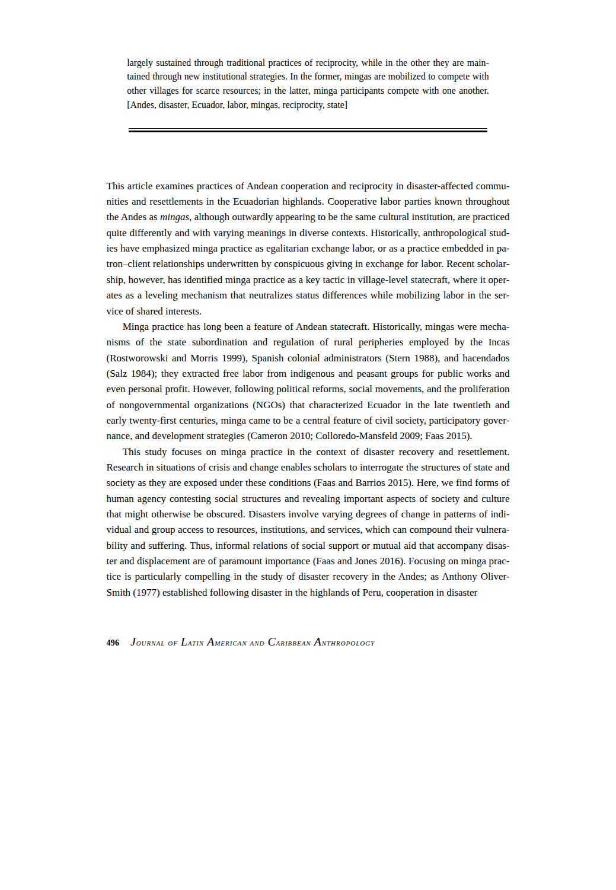largely sustained through traditional practices of reciprocity, while in the other they are maintained through new institutional strategies. In the former, mingas are mobilized to compete with other villages for scarce resources; in the latter, minga participants compete with one another. [Andes, disaster, Ecuador, labor, mingas, reciprocity, state]
This article examines practices of Andean cooperation and reciprocity in disaster-affected communities and resettlements in the Ecuadorian highlands. Cooperative labor parties known throughout the Andes as mingas, although outwardly appearing to be the same cultural institution, are practiced quite differently and with varying meanings in diverse contexts. Historically, anthropological studies have emphasized minga practice as egalitarian exchange labor, or as a practice embedded in patron–client relationships underwritten by conspicuous giving in exchange for labor. Recent scholarship, however, has identified minga practice as a key tactic in village-level statecraft, where it operates as a leveling mechanism that neutralizes status differences while mobilizing labor in the service of shared interests.
Minga practice has long been a feature of Andean statecraft. Historically, mingas were mechanisms of the state subordination and regulation of rural peripheries employed by the Incas (Rostworowski and Morris 1999), Spanish colonial administrators (Stern 1988), and hacendados (Salz 1984); they extracted free labor from indigenous and peasant groups for public works and even personal profit. However, following political reforms, social movements, and the proliferation of nongovernmental organizations (NGOs) that characterized Ecuador in the late twentieth and early twenty-first centuries, minga came to be a central feature of civil society, participatory governance, and development strategies (Cameron 2010; Colloredo-Mansfeld 2009; Faas 2015).
This study focuses on minga practice in the context of disaster recovery and resettlement. Research in situations of crisis and change enables scholars to interrogate the structures of state and society as they are exposed under these conditions (Faas and Barrios 2015). Here, we find forms of human agency contesting social structures and revealing important aspects of society and culture that might otherwise be obscured. Disasters involve varying degrees of change in patterns of individual and group access to resources, institutions, and services, which can compound their vulnerability and suffering. Thus, informal relations of social support or mutual aid that accompany disaster and displacement are of paramount importance (Faas and Jones 2016). Focusing on minga practice is particularly compelling in the study of disaster recovery in the Andes; as Anthony Oliver-Smith (1977) established following disaster in the highlands of Peru, cooperation in disaster
496 JOURNAL OF LATIN AMERICAN AND CARIBBEAN ANTHROPOLOGY